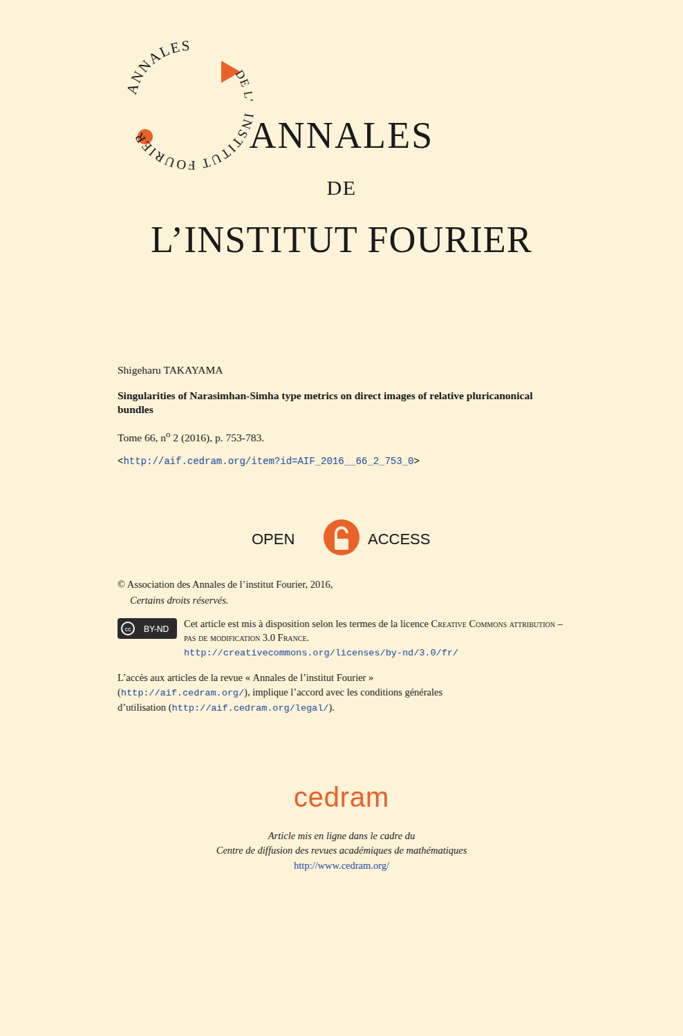ANNALES INSTITUT FOURIER DE L'
ANNALES
DE
L’INSTITUT FOURIER
Shigeharu TAKAYAMA
Singularities of Narasimhan-Simha type metrics on direct images of relative pluricanonical bundles
Tome 66, no 2 (2016), p. 753-783.
<http://aif.cedram.org/item?id=AIF_2016__66_2_753_0>
OPEN ACCESS
© Association des Annales de l’institut Fourier, 2016,
Certains droits réservés.
cc BY-ND
Cet article est mis à disposition selon les termes de la licence Creative Commons attribution – pas de modification 3.0 France.
http://creativecommons.org/licenses/by-nd/3.0/fr/
L’accès aux articles de la revue « Annales de l’institut Fourier »
(http://aif.cedram.org/), implique l’accord avec les conditions générales
d’utilisation (http://aif.cedram.org/legal/).
cedram
Article mis en ligne dans le cadre du
Centre de diffusion des revues académiques de mathématiques
http://www.cedram.org/